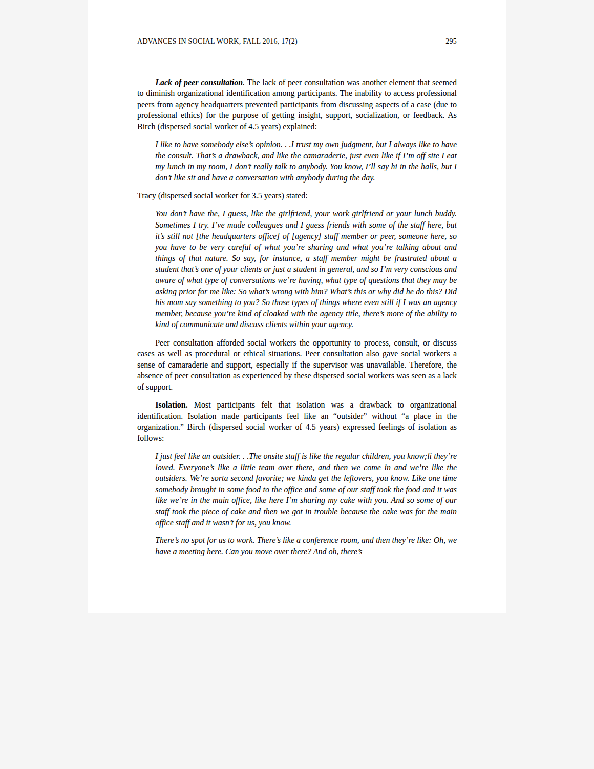Advances in Social Work, Fall 2016, 17(2) 295
Lack of peer consultation. The lack of peer consultation was another element that seemed to diminish organizational identification among participants. The inability to access professional peers from agency headquarters prevented participants from discussing aspects of a case (due to professional ethics) for the purpose of getting insight, support, socialization, or feedback. As Birch (dispersed social worker of 4.5 years) explained:
I like to have somebody else’s opinion. . .I trust my own judgment, but I always like to have the consult. That’s a drawback, and like the camaraderie, just even like if I’m off site I eat my lunch in my room, I don’t really talk to anybody. You know, I’ll say hi in the halls, but I don’t like sit and have a conversation with anybody during the day.
Tracy (dispersed social worker for 3.5 years) stated:
You don’t have the, I guess, like the girlfriend, your work girlfriend or your lunch buddy. Sometimes I try. I’ve made colleagues and I guess friends with some of the staff here, but it’s still not [the headquarters office] of [agency] staff member or peer, someone here, so you have to be very careful of what you’re sharing and what you’re talking about and things of that nature. So say, for instance, a staff member might be frustrated about a student that’s one of your clients or just a student in general, and so I’m very conscious and aware of what type of conversations we’re having, what type of questions that they may be asking prior for me like: So what’s wrong with him? What’s this or why did he do this? Did his mom say something to you? So those types of things where even still if I was an agency member, because you’re kind of cloaked with the agency title, there’s more of the ability to kind of communicate and discuss clients within your agency.
Peer consultation afforded social workers the opportunity to process, consult, or discuss cases as well as procedural or ethical situations. Peer consultation also gave social workers a sense of camaraderie and support, especially if the supervisor was unavailable. Therefore, the absence of peer consultation as experienced by these dispersed social workers was seen as a lack of support.
Isolation. Most participants felt that isolation was a drawback to organizational identification. Isolation made participants feel like an “outsider” without “a place in the organization.” Birch (dispersed social worker of 4.5 years) expressed feelings of isolation as follows:
I just feel like an outsider. . .The onsite staff is like the regular children, you know;li they’re loved. Everyone’s like a little team over there, and then we come in and we’re like the outsiders. We’re sorta second favorite; we kinda get the leftovers, you know. Like one time somebody brought in some food to the office and some of our staff took the food and it was like we’re in the main office, like here I’m sharing my cake with you. And so some of our staff took the piece of cake and then we got in trouble because the cake was for the main office staff and it wasn’t for us, you know.
There’s no spot for us to work. There’s like a conference room, and then they’re like: Oh, we have a meeting here. Can you move over there? And oh, there’s